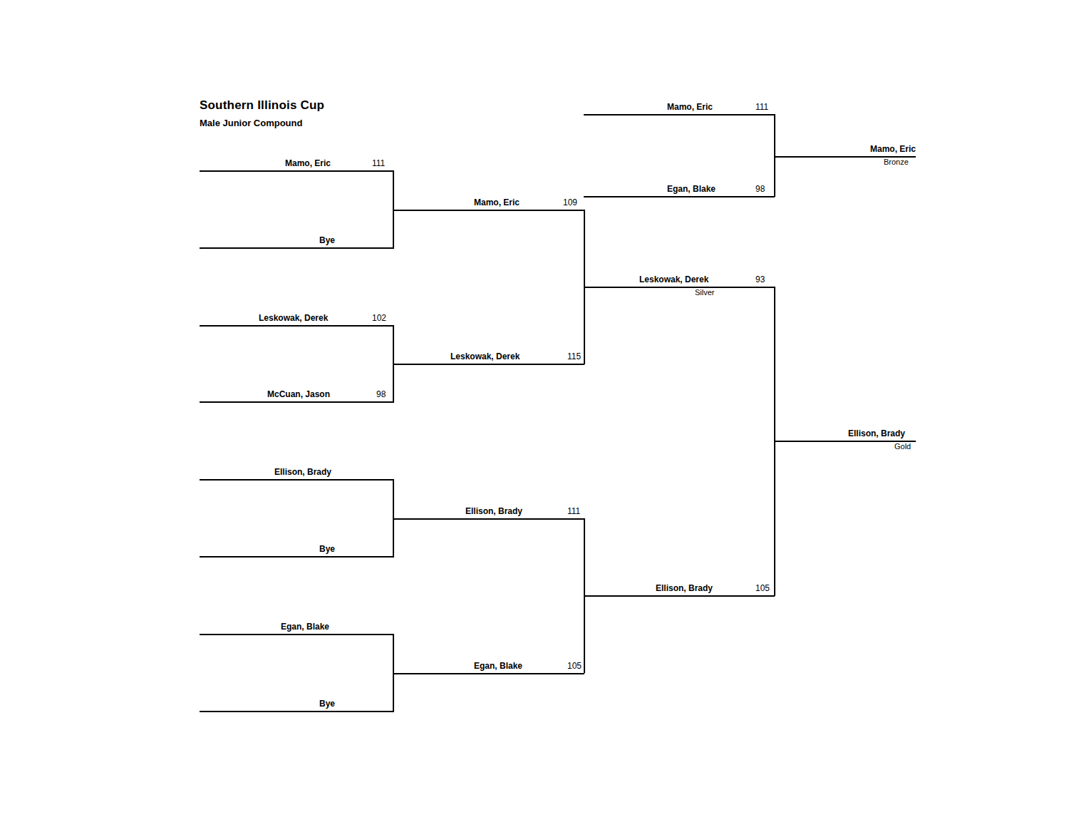Southern Illinois Cup
Male Junior Compound
Mamo, Eric
111
Bye
Leskowak, Derek
102
McCuan, Jason
98
Ellison, Brady
Bye
Egan, Blake
Bye
Mamo, Eric
109
Leskowak, Derek
115
Ellison, Brady
111
Egan, Blake
105
Leskowak, Derek
93
Silver
Ellison, Brady
105
Ellison, Brady
Gold
Mamo, Eric
111
Egan, Blake
98
Mamo, Eric
Bronze